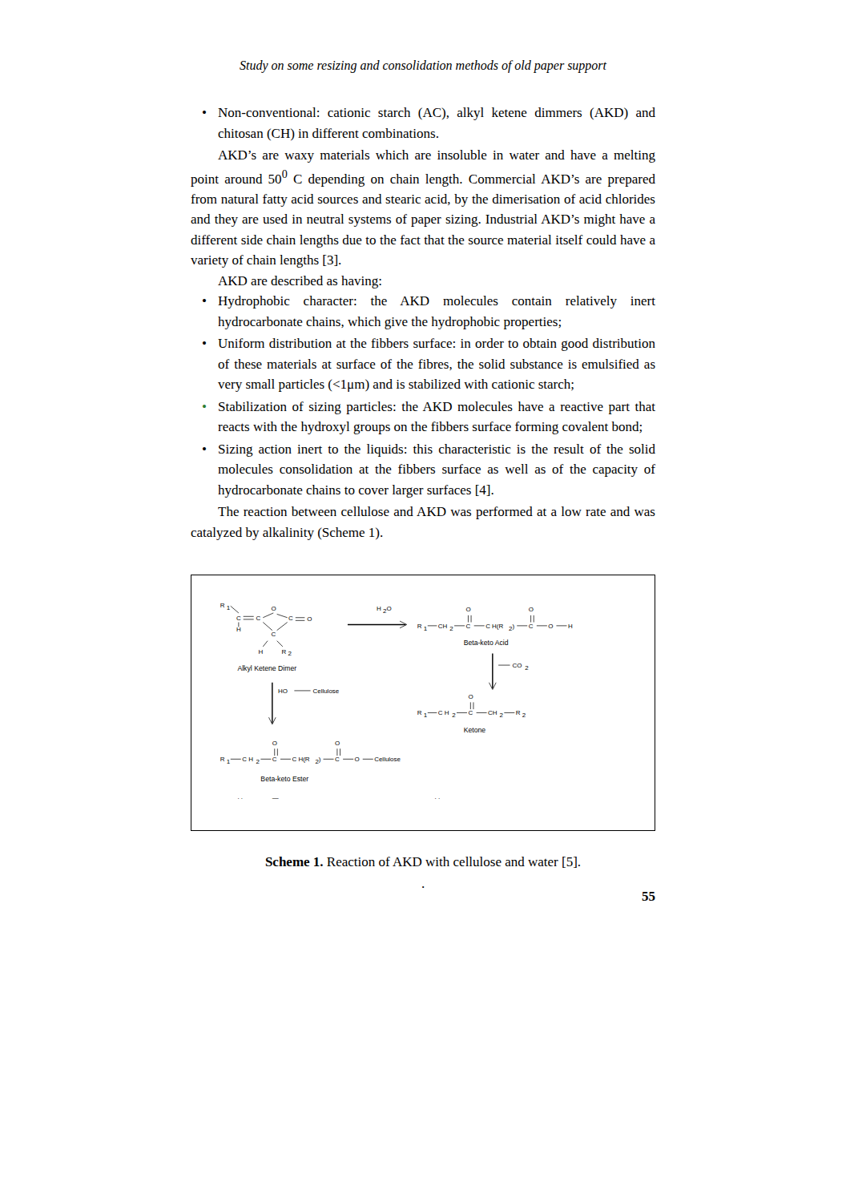Study on some resizing and consolidation methods of old paper support
Non-conventional: cationic starch (AC), alkyl ketene dimmers (AKD) and chitosan (CH) in different combinations.
AKD’s are waxy materials which are insoluble in water and have a melting point around 500 C depending on chain length. Commercial AKD’s are prepared from natural fatty acid sources and stearic acid, by the dimerisation of acid chlorides and they are used in neutral systems of paper sizing. Industrial AKD’s might have a different side chain lengths due to the fact that the source material itself could have a variety of chain lengths [3].
AKD are described as having:
Hydrophobic character: the AKD molecules contain relatively inert hydrocarbonate chains, which give the hydrophobic properties;
Uniform distribution at the fibbers surface: in order to obtain good distribution of these materials at surface of the fibres, the solid substance is emulsified as very small particles (<1μm) and is stabilized with cationic starch;
Stabilization of sizing particles: the AKD molecules have a reactive part that reacts with the hydroxyl groups on the fibbers surface forming covalent bond;
Sizing action inert to the liquids: this characteristic is the result of the solid molecules consolidation at the fibbers surface as well as of the capacity of hydrocarbonate chains to cover larger surfaces [4].
The reaction between cellulose and AKD was performed at a low rate and was catalyzed by alkalinity (Scheme 1).
R 1 C H C O C O C H R 2 Alkyl Ketene Dimer H 2 O R 1 CH 2 C O C H(R 2 ) C O O H Beta-keto Acid CO 2 R 1 C H 2 C O CH 2 R 2 Ketone HO Cellulose R 1 C H 2 C O C H(R 2 ) C O O Cellulose Beta-keto Ester . . — . .
Scheme 1. Reaction of AKD with cellulose and water [5]. .
55